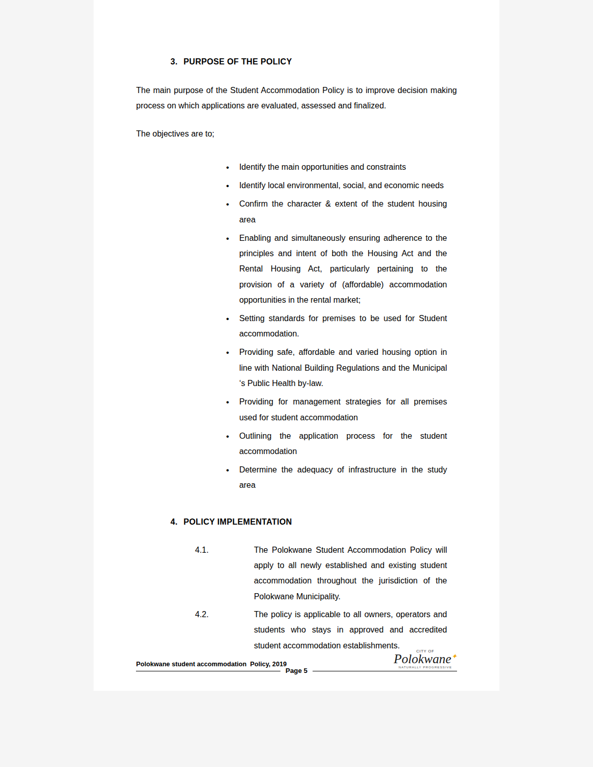3. PURPOSE OF THE POLICY
The main purpose of the Student Accommodation Policy is to improve decision making process on which applications are evaluated, assessed and finalized.
The objectives are to;
Identify the main opportunities and constraints
Identify local environmental, social, and economic needs
Confirm the character & extent of the student housing area
Enabling and simultaneously ensuring adherence to the principles and intent of both the Housing Act and the Rental Housing Act, particularly pertaining to the provision of a variety of (affordable) accommodation opportunities in the rental market;
Setting standards for premises to be used for Student accommodation.
Providing safe, affordable and varied housing option in line with National Building Regulations and the Municipal ‘s Public Health by-law.
Providing for management strategies for all premises used for student accommodation
Outlining the application process for the student accommodation
Determine the adequacy of infrastructure in the study area
4. POLICY IMPLEMENTATION
4.1. The Polokwane Student Accommodation Policy will apply to all newly established and existing student accommodation throughout the jurisdiction of the Polokwane Municipality.
4.2. The policy is applicable to all owners, operators and students who stays in approved and accredited student accommodation establishments.
Polokwane student accommodation Policy, 2019
City of Polokwane✦ Naturally Progressive
Page 5